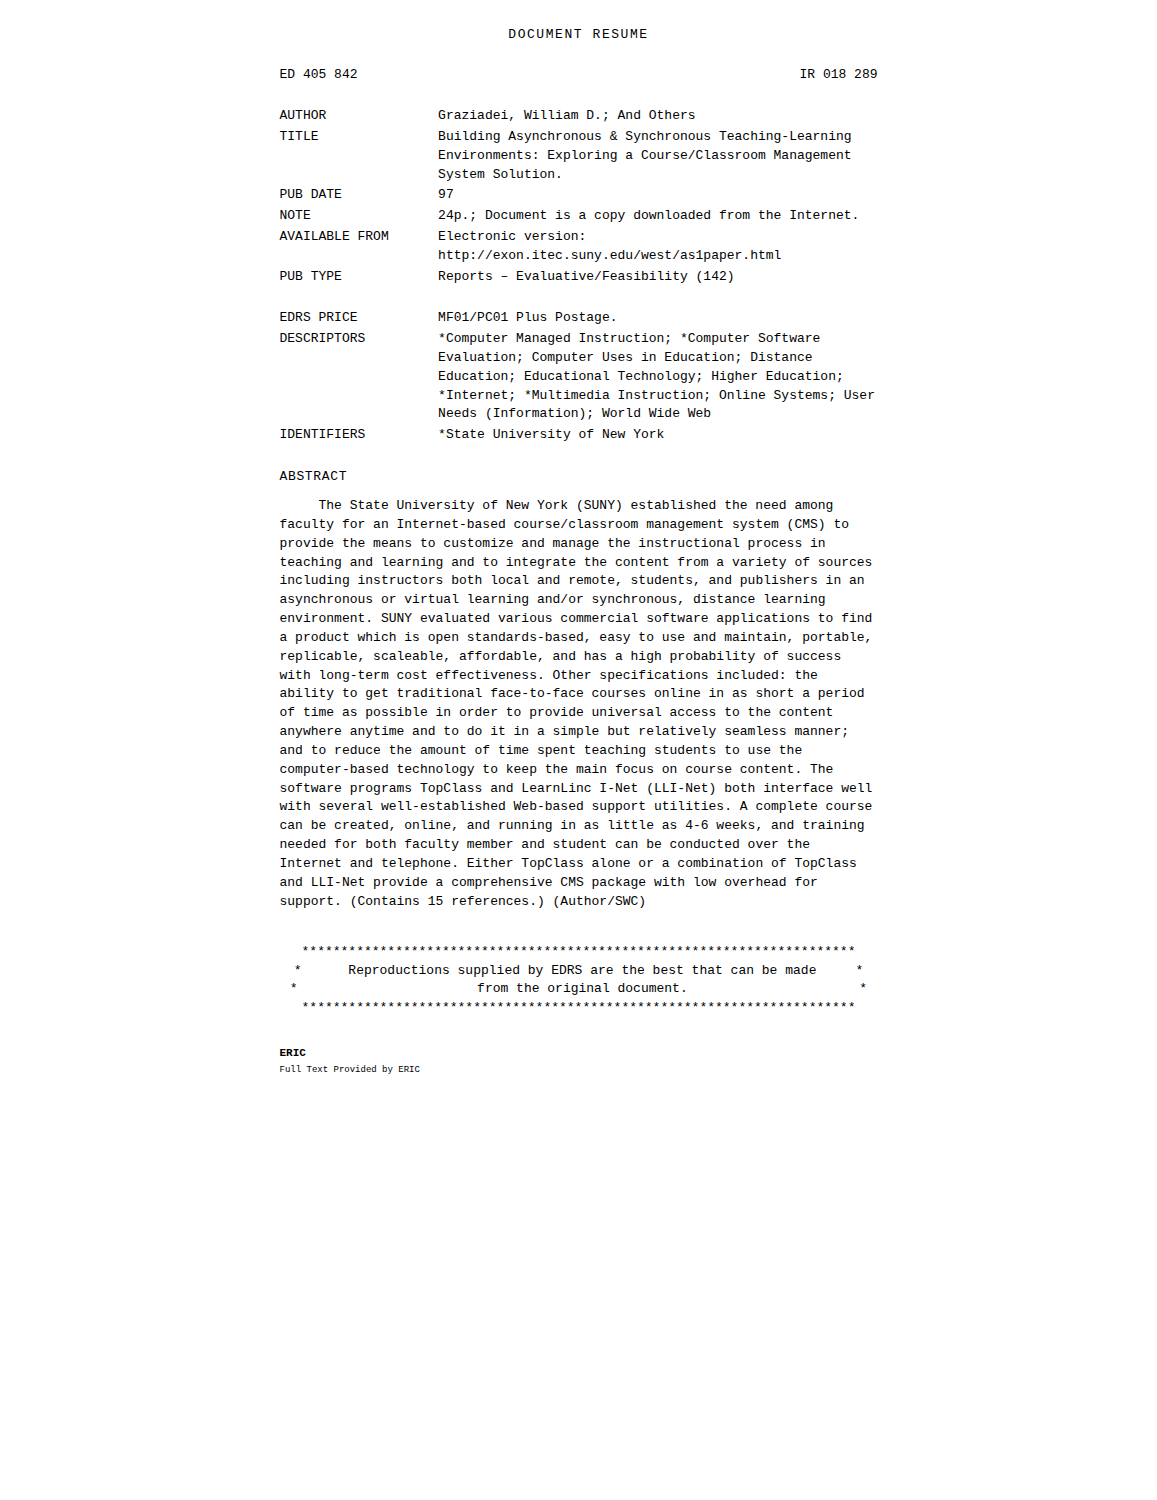DOCUMENT RESUME
| ED 405 842 | IR 018 289 |
| AUTHOR | Graziadei, William D.; And Others |
| TITLE | Building Asynchronous & Synchronous Teaching-Learning Environments: Exploring a Course/Classroom Management System Solution. |
| PUB DATE | 97 |
| NOTE | 24p.; Document is a copy downloaded from the Internet. |
| AVAILABLE FROM | Electronic version: http://exon.itec.suny.edu/west/as1paper.html |
| PUB TYPE | Reports – Evaluative/Feasibility (142) |
| EDRS PRICE | MF01/PC01 Plus Postage. |
| DESCRIPTORS | *Computer Managed Instruction; *Computer Software Evaluation; Computer Uses in Education; Distance Education; Educational Technology; Higher Education; *Internet; *Multimedia Instruction; Online Systems; User Needs (Information); World Wide Web |
| IDENTIFIERS | *State University of New York |
ABSTRACT
The State University of New York (SUNY) established the need among faculty for an Internet-based course/classroom management system (CMS) to provide the means to customize and manage the instructional process in teaching and learning and to integrate the content from a variety of sources including instructors both local and remote, students, and publishers in an asynchronous or virtual learning and/or synchronous, distance learning environment. SUNY evaluated various commercial software applications to find a product which is open standards-based, easy to use and maintain, portable, replicable, scaleable, affordable, and has a high probability of success with long-term cost effectiveness. Other specifications included: the ability to get traditional face-to-face courses online in as short a period of time as possible in order to provide universal access to the content anywhere anytime and to do it in a simple but relatively seamless manner; and to reduce the amount of time spent teaching students to use the computer-based technology to keep the main focus on course content. The software programs TopClass and LearnLinc I-Net (LLI-Net) both interface well with several well-established Web-based support utilities. A complete course can be created, online, and running in as little as 4-6 weeks, and training needed for both faculty member and student can be conducted over the Internet and telephone. Either TopClass alone or a combination of TopClass and LLI-Net provide a comprehensive CMS package with low overhead for support. (Contains 15 references.) (Author/SWC)
***********************************************************************
* Reproductions supplied by EDRS are the best that can be made *
* from the original document. *
***********************************************************************
ERIC
Full Text Provided by ERIC